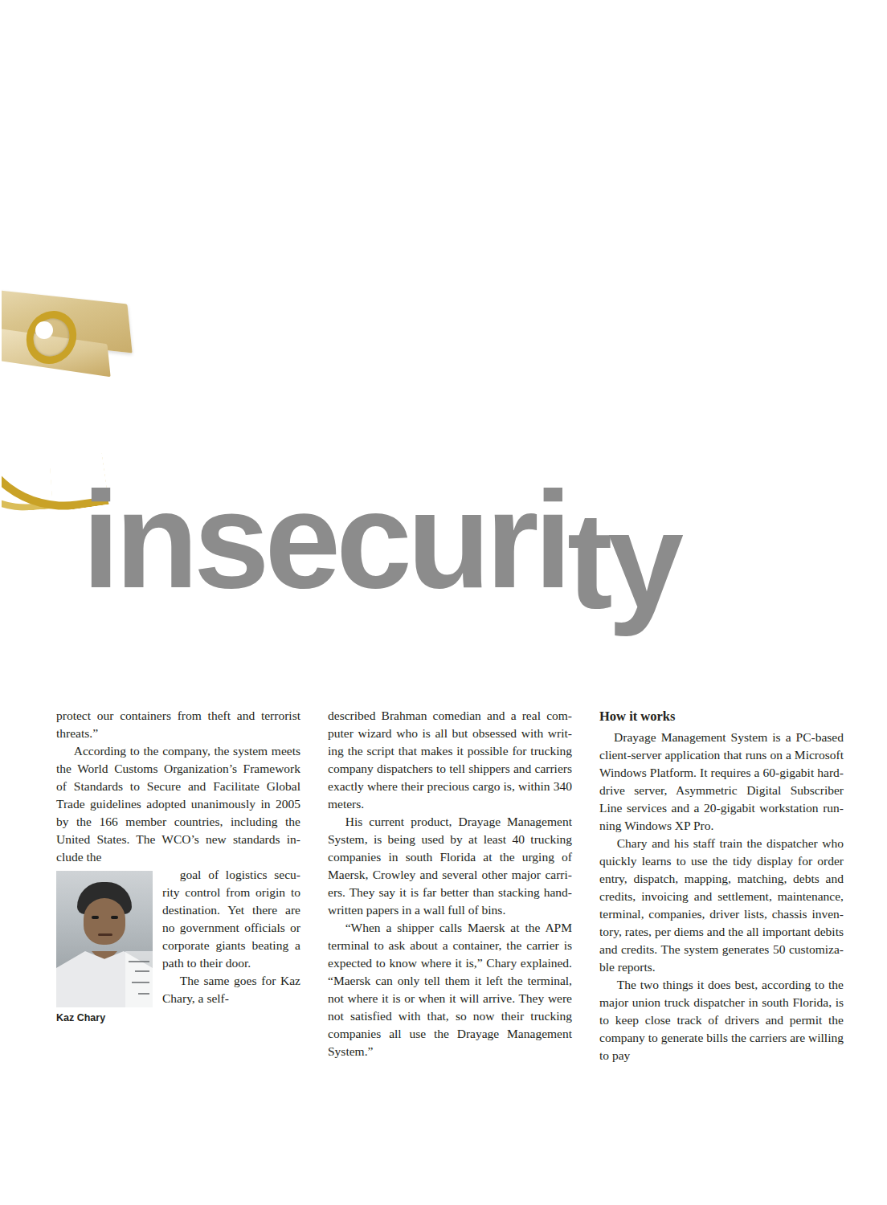insecurity
protect our containers from theft and terrorist threats.”
According to the company, the system meets the World Customs Organization’s Framework of Standards to Secure and Facilitate Global Trade guidelines adopted unanimously in 2005 by the 166 member countries, including the United States. The WCO’s new standards include the
Kaz Chary
goal of logistics security control from origin to destination. Yet there are no government officials or corporate giants beating a path to their door.
The same goes for Kaz Chary, a self-
described Brahman comedian and a real computer wizard who is all but obsessed with writing the script that makes it possible for trucking company dispatchers to tell shippers and carriers exactly where their precious cargo is, within 340 meters.
His current product, Drayage Management System, is being used by at least 40 trucking companies in south Florida at the urging of Maersk, Crowley and several other major carriers. They say it is far better than stacking handwritten papers in a wall full of bins.
“When a shipper calls Maersk at the APM terminal to ask about a container, the carrier is expected to know where it is,” Chary explained. “Maersk can only tell them it left the terminal, not where it is or when it will arrive. They were not satisfied with that, so now their trucking companies all use the Drayage Management System.”
How it works
Drayage Management System is a PC-based client-server application that runs on a Microsoft Windows Platform. It requires a 60-gigabit hard-drive server, Asymmetric Digital Subscriber Line services and a 20-gigabit workstation running Windows XP Pro.
Chary and his staff train the dispatcher who quickly learns to use the tidy display for order entry, dispatch, mapping, matching, debts and credits, invoicing and settlement, maintenance, terminal, companies, driver lists, chassis inventory, rates, per diems and the all important debits and credits. The system generates 50 customizable reports.
The two things it does best, according to the major union truck dispatcher in south Florida, is to keep close track of drivers and permit the company to generate bills the carriers are willing to pay